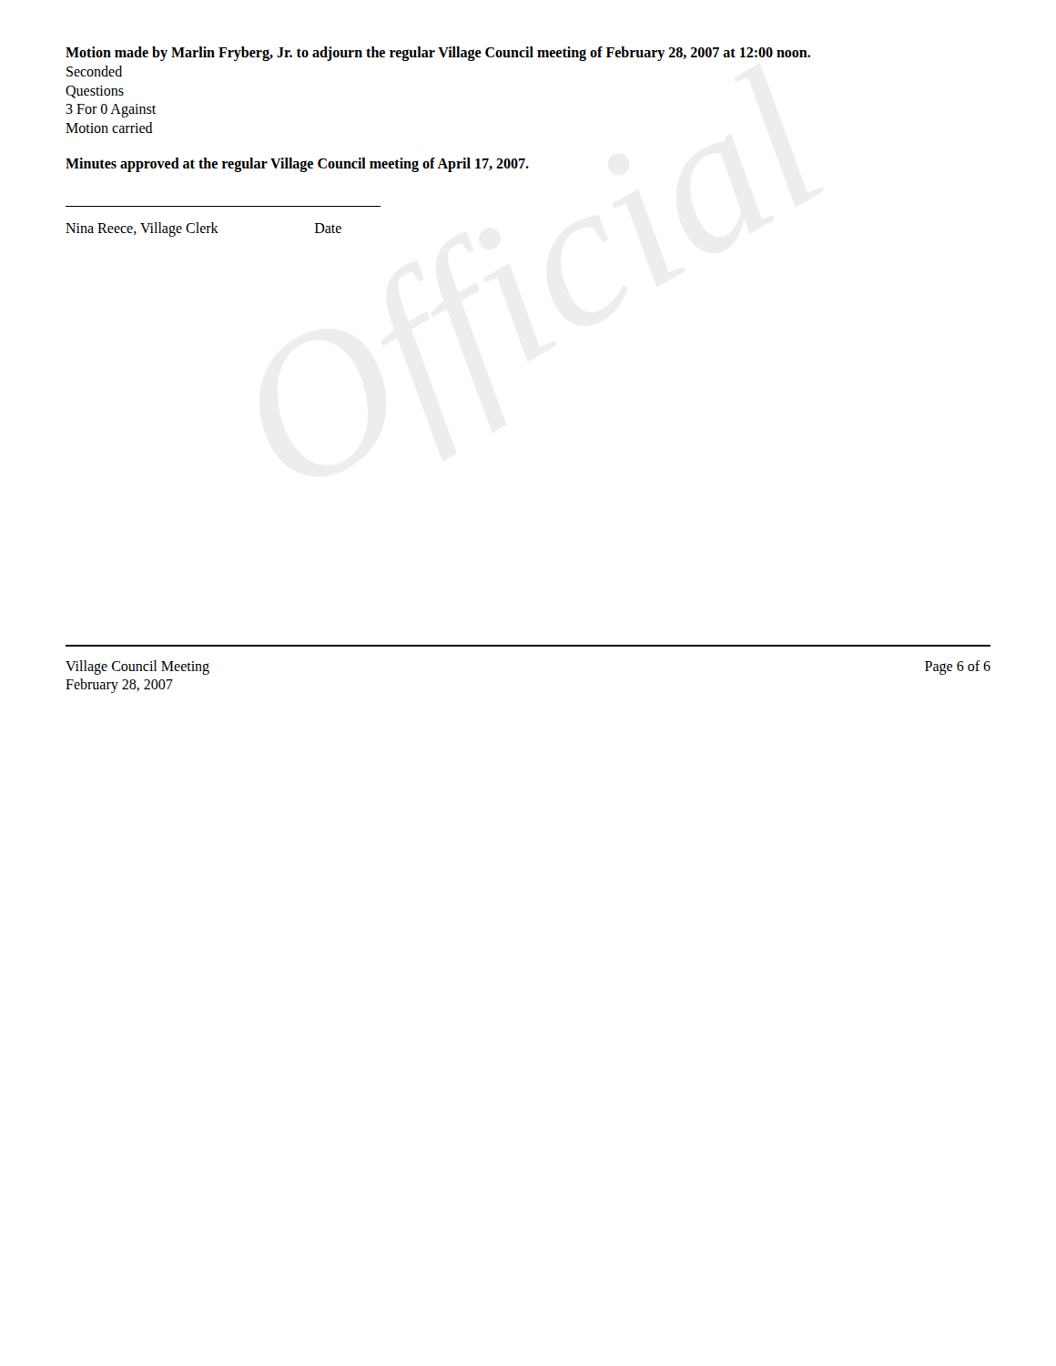Official
Motion made by Marlin Fryberg, Jr. to adjourn the regular Village Council meeting of February 28, 2007 at 12:00 noon.
Seconded
Questions
3 For 0 Against
Motion carried
Minutes approved at the regular Village Council meeting of April 17, 2007.
Nina Reece, Village ClerkDate
Village Council Meeting
February 28, 2007
Page 6 of 6